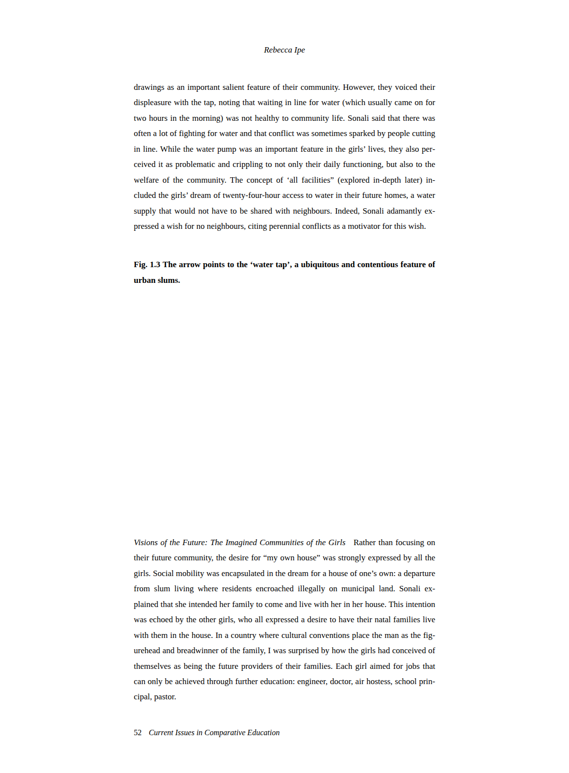Rebecca Ipe
drawings as an important salient feature of their community. However, they voiced their displeasure with the tap, noting that waiting in line for water (which usually came on for two hours in the morning) was not healthy to community life. Sonali said that there was often a lot of fighting for water and that conflict was sometimes sparked by people cutting in line. While the water pump was an important feature in the girls’ lives, they also perceived it as problematic and crippling to not only their daily functioning, but also to the welfare of the community. The concept of ‘all facilities” (explored in-depth later) included the girls’ dream of twenty-four-hour access to water in their future homes, a water supply that would not have to be shared with neighbours. Indeed, Sonali adamantly expressed a wish for no neighbours, citing perennial conflicts as a motivator for this wish.
Fig. 1.3 The arrow points to the ‘water tap’, a ubiquitous and contentious feature of urban slums.
Visions of the Future: The Imagined Communities of the Girls Rather than focusing on their future community, the desire for “my own house” was strongly expressed by all the girls. Social mobility was encapsulated in the dream for a house of one’s own: a departure from slum living where residents encroached illegally on municipal land. Sonali explained that she intended her family to come and live with her in her house. This intention was echoed by the other girls, who all expressed a desire to have their natal families live with them in the house. In a country where cultural conventions place the man as the figurehead and breadwinner of the family, I was surprised by how the girls had conceived of themselves as being the future providers of their families. Each girl aimed for jobs that can only be achieved through further education: engineer, doctor, air hostess, school principal, pastor.
52 Current Issues in Comparative Education